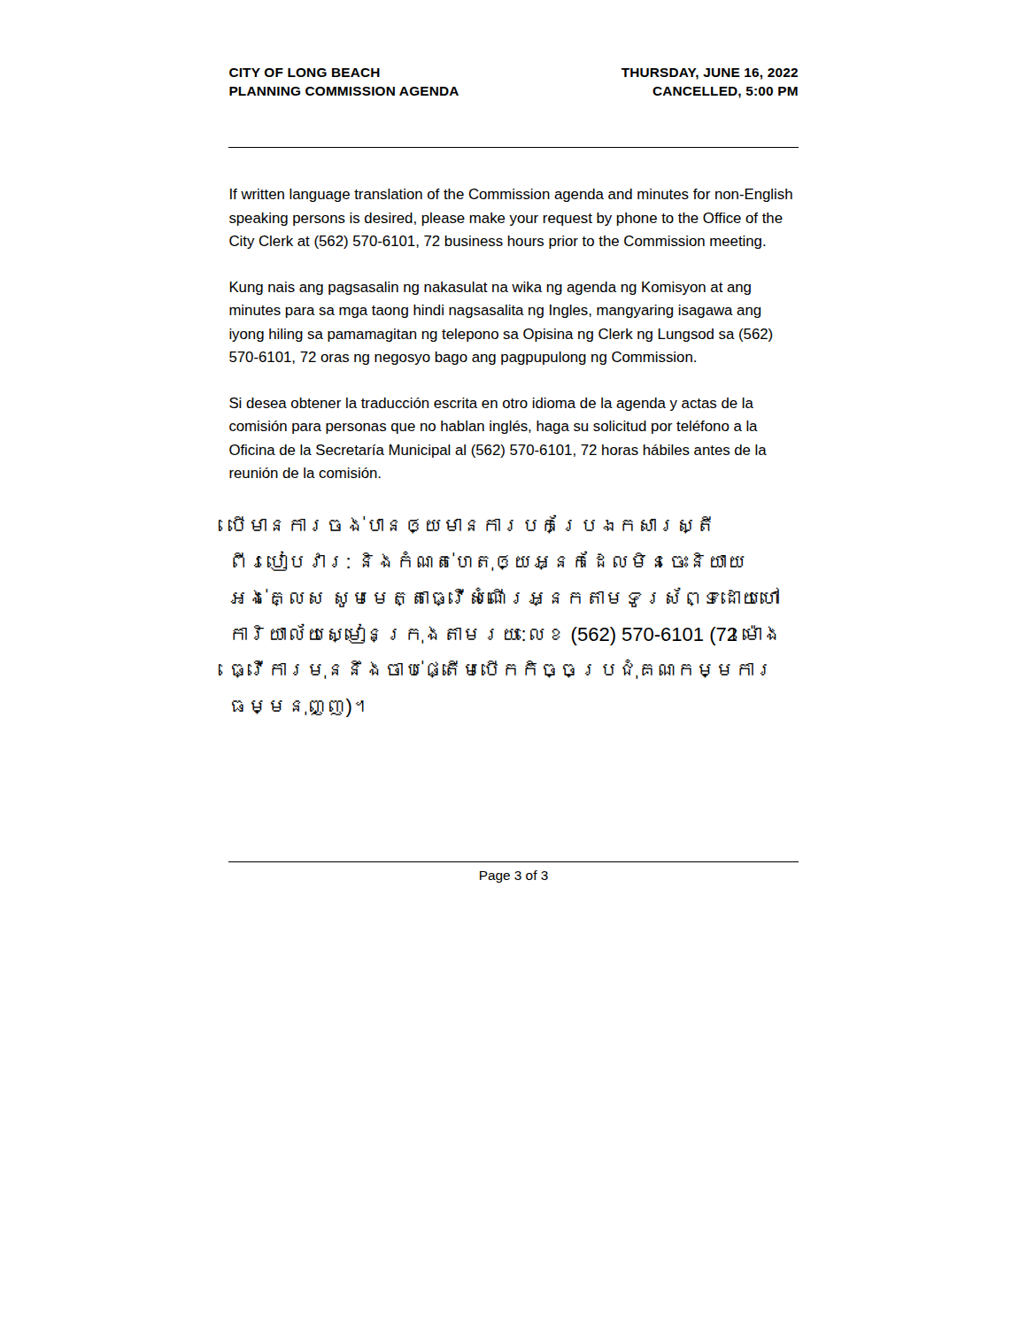CITY OF LONG BEACH
PLANNING COMMISSION AGENDA
THURSDAY, JUNE 16, 2022
CANCELLED, 5:00 PM
If written language translation of the Commission agenda and minutes for non-English speaking persons is desired, please make your request by phone to the Office of the City Clerk at (562) 570-6101, 72 business hours prior to the Commission meeting.
Kung nais ang pagsasalin ng nakasulat na wika ng agenda ng Komisyon at ang minutes para sa mga taong hindi nagsasalita ng Ingles, mangyaring isagawa ang iyong hiling sa pamamagitan ng telepono sa Opisina ng Clerk ng Lungsod sa (562) 570-6101, 72 oras ng negosyo bago ang pagpupulong ng Commission.
Si desea obtener la traducción escrita en otro idioma de la agenda y actas de la comisión para personas que no hablan inglés, haga su solicitud por teléfono a la Oficina de la Secretaría Municipal al (562) 570-6101, 72 horas hábiles antes de la reunión de la comisión.
បើមានការចង់បានឲ្យមានការបកប្រែឯកសារស្តីពីរបៀបវារ: និងកំណត់ហេតុឲ្យអ្នកដែលមិនចេះនិយាយអង់គ្លេស សូមមេត្តាធ្វើសំណើរអ្នកតាមទូរស័ព្ទដោយហៅការិយាល័យស្មៀនក្រុងតាមរយ:លេខ (562) 570-6101 (72 ម៉ោងធ្វើការមុននឹងចាប់ផ្តើមបើកកិច្ចប្រជុំគណកម្មការធម្មនុញ្ញ)។
Page 3 of 3